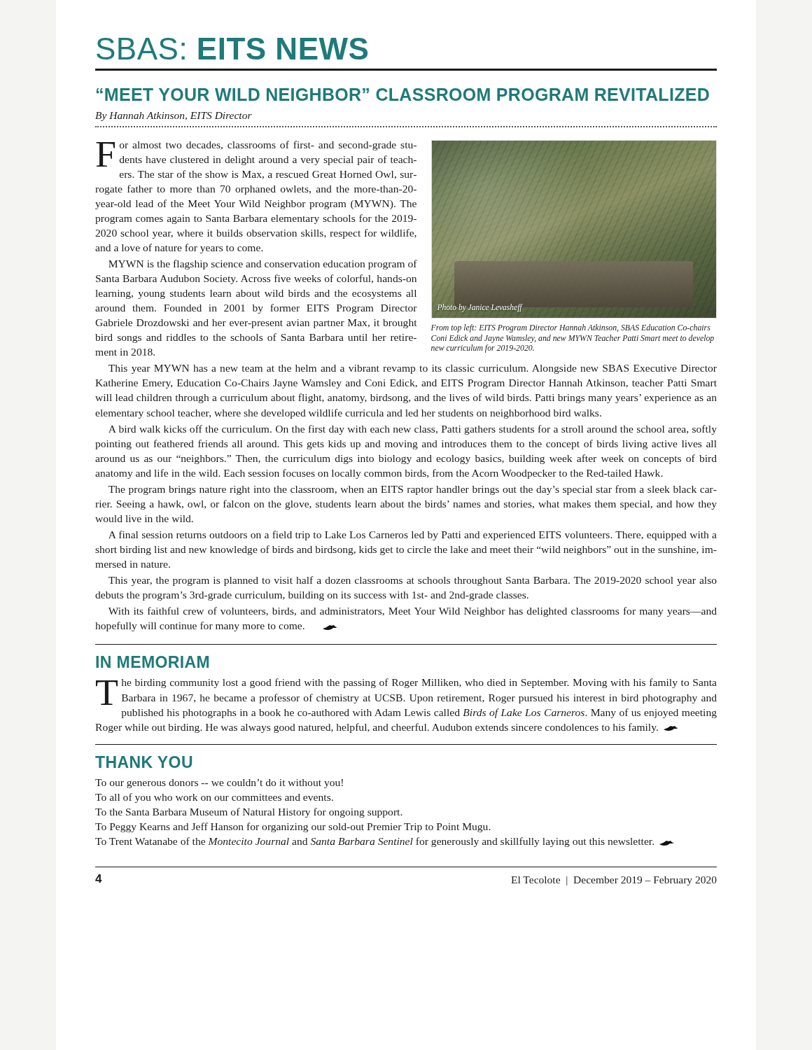SBAS: EITS NEWS
“Meet Your Wild Neighbor” Classroom Program Revitalized
By Hannah Atkinson, EITS Director
Photo by Janice Levasheff
From top left: EITS Program Director Hannah Atkinson, SBAS Education Co-chairs Coni Edick and Jayne Wamsley, and new MYWN Teacher Patti Smart meet to develop new curriculum for 2019-2020.
For almost two decades, classrooms of first- and second-grade students have clustered in delight around a very special pair of teachers. The star of the show is Max, a rescued Great Horned Owl, surrogate father to more than 70 orphaned owlets, and the more-than-20-year-old lead of the Meet Your Wild Neighbor program (MYWN). The program comes again to Santa Barbara elementary schools for the 2019-2020 school year, where it builds observation skills, respect for wildlife, and a love of nature for years to come.
MYWN is the flagship science and conservation education program of Santa Barbara Audubon Society. Across five weeks of colorful, hands-on learning, young students learn about wild birds and the ecosystems all around them. Founded in 2001 by former EITS Program Director Gabriele Drozdowski and her ever-present avian partner Max, it brought bird songs and riddles to the schools of Santa Barbara until her retirement in 2018.
This year MYWN has a new team at the helm and a vibrant revamp to its classic curriculum. Alongside new SBAS Executive Director Katherine Emery, Education Co-Chairs Jayne Wamsley and Coni Edick, and EITS Program Director Hannah Atkinson, teacher Patti Smart will lead children through a curriculum about flight, anatomy, birdsong, and the lives of wild birds. Patti brings many years’ experience as an elementary school teacher, where she developed wildlife curricula and led her students on neighborhood bird walks.
A bird walk kicks off the curriculum. On the first day with each new class, Patti gathers students for a stroll around the school area, softly pointing out feathered friends all around. This gets kids up and moving and introduces them to the concept of birds living active lives all around us as our “neighbors.” Then, the curriculum digs into biology and ecology basics, building week after week on concepts of bird anatomy and life in the wild. Each session focuses on locally common birds, from the Acorn Woodpecker to the Red-tailed Hawk.
The program brings nature right into the classroom, when an EITS raptor handler brings out the day’s special star from a sleek black carrier. Seeing a hawk, owl, or falcon on the glove, students learn about the birds’ names and stories, what makes them special, and how they would live in the wild.
A final session returns outdoors on a field trip to Lake Los Carneros led by Patti and experienced EITS volunteers. There, equipped with a short birding list and new knowledge of birds and birdsong, kids get to circle the lake and meet their “wild neighbors” out in the sunshine, immersed in nature.
This year, the program is planned to visit half a dozen classrooms at schools throughout Santa Barbara. The 2019-2020 school year also debuts the program’s 3rd-grade curriculum, building on its success with 1st- and 2nd-grade classes.
With its faithful crew of volunteers, birds, and administrators, Meet Your Wild Neighbor has delighted classrooms for many years—and hopefully will continue for many more to come.
In Memoriam
The birding community lost a good friend with the passing of Roger Milliken, who died in September. Moving with his family to Santa Barbara in 1967, he became a professor of chemistry at UCSB. Upon retirement, Roger pursued his interest in bird photography and published his photographs in a book he co-authored with Adam Lewis called Birds of Lake Los Carneros. Many of us enjoyed meeting Roger while out birding. He was always good natured, helpful, and cheerful. Audubon extends sincere condolences to his family.
Thank You
To our generous donors -- we couldn’t do it without you!
To all of you who work on our committees and events.
To the Santa Barbara Museum of Natural History for ongoing support.
To Peggy Kearns and Jeff Hanson for organizing our sold-out Premier Trip to Point Mugu.
To Trent Watanabe of the Montecito Journal and Santa Barbara Sentinel for generously and skillfully laying out this newsletter.
4
El Tecolote | December 2019 – February 2020